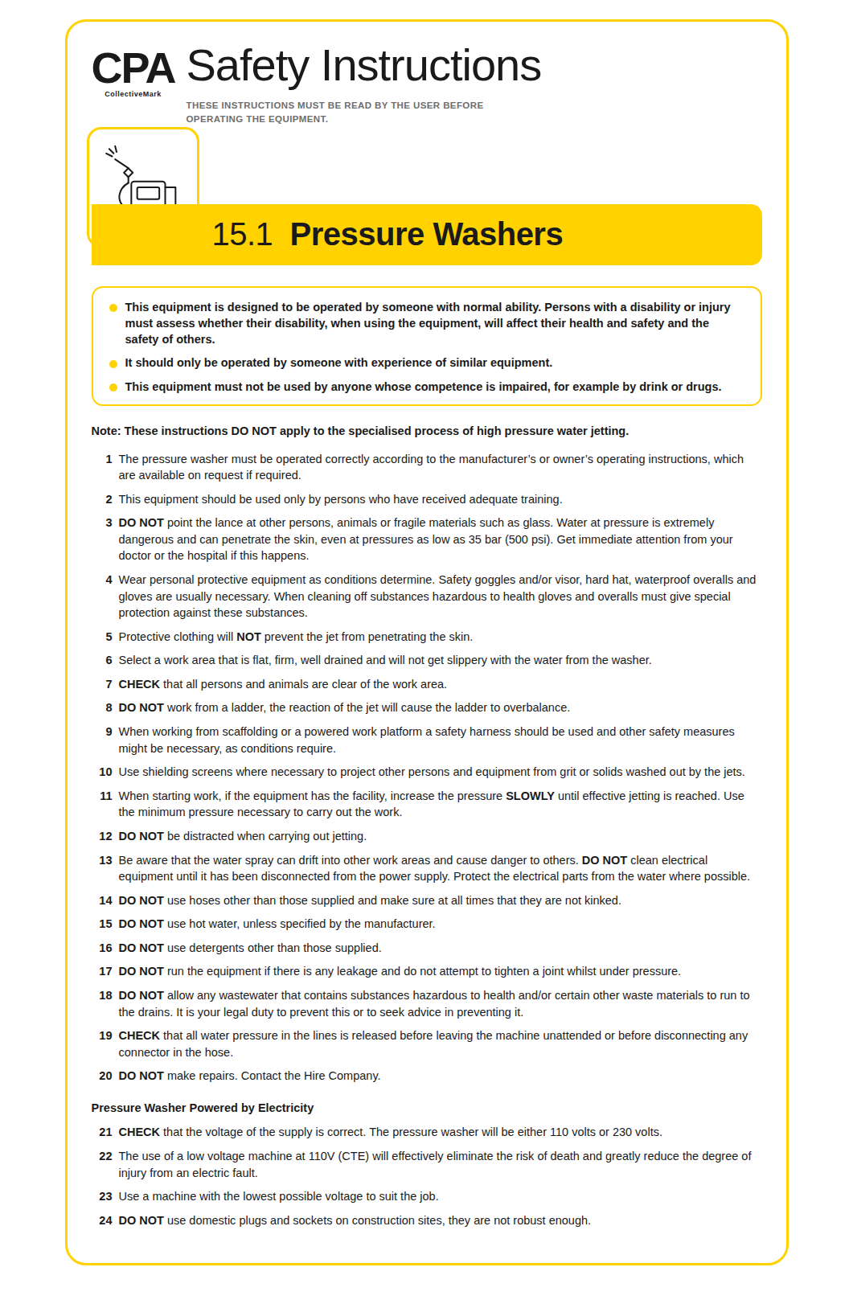CPA
CollectiveMark
Safety Instructions
These instructions must be read by the user before
operating the equipment.
15.1 Pressure Washers
This equipment is designed to be operated by someone with normal ability. Persons with a disability or injury must assess whether their disability, when using the equipment, will affect their health and safety and the safety of others.
It should only be operated by someone with experience of similar equipment.
This equipment must not be used by anyone whose competence is impaired, for example by drink or drugs.
Note: These instructions DO NOT apply to the specialised process of high pressure water jetting.
The pressure washer must be operated correctly according to the manufacturer’s or owner’s operating instructions, which are available on request if required.
This equipment should be used only by persons who have received adequate training.
DO NOT point the lance at other persons, animals or fragile materials such as glass. Water at pressure is extremely dangerous and can penetrate the skin, even at pressures as low as 35 bar (500 psi). Get immediate attention from your doctor or the hospital if this happens.
Wear personal protective equipment as conditions determine. Safety goggles and/or visor, hard hat, waterproof overalls and gloves are usually necessary. When cleaning off substances hazardous to health gloves and overalls must give special protection against these substances.
Protective clothing will NOT prevent the jet from penetrating the skin.
Select a work area that is flat, firm, well drained and will not get slippery with the water from the washer.
CHECK that all persons and animals are clear of the work area.
DO NOT work from a ladder, the reaction of the jet will cause the ladder to overbalance.
When working from scaffolding or a powered work platform a safety harness should be used and other safety measures might be necessary, as conditions require.
Use shielding screens where necessary to project other persons and equipment from grit or solids washed out by the jets.
When starting work, if the equipment has the facility, increase the pressure SLOWLY until effective jetting is reached. Use the minimum pressure necessary to carry out the work.
DO NOT be distracted when carrying out jetting.
Be aware that the water spray can drift into other work areas and cause danger to others. DO NOT clean electrical equipment until it has been disconnected from the power supply. Protect the electrical parts from the water where possible.
DO NOT use hoses other than those supplied and make sure at all times that they are not kinked.
DO NOT use hot water, unless specified by the manufacturer.
DO NOT use detergents other than those supplied.
DO NOT run the equipment if there is any leakage and do not attempt to tighten a joint whilst under pressure.
DO NOT allow any wastewater that contains substances hazardous to health and/or certain other waste materials to run to the drains. It is your legal duty to prevent this or to seek advice in preventing it.
CHECK that all water pressure in the lines is released before leaving the machine unattended or before disconnecting any connector in the hose.
DO NOT make repairs. Contact the Hire Company.
Pressure Washer Powered by Electricity
21 CHECK that the voltage of the supply is correct. The pressure washer will be either 110 volts or 230 volts.
22 The use of a low voltage machine at 110V (CTE) will effectively eliminate the risk of death and greatly reduce the degree of injury from an electric fault.
23 Use a machine with the lowest possible voltage to suit the job.
24 DO NOT use domestic plugs and sockets on construction sites, they are not robust enough.